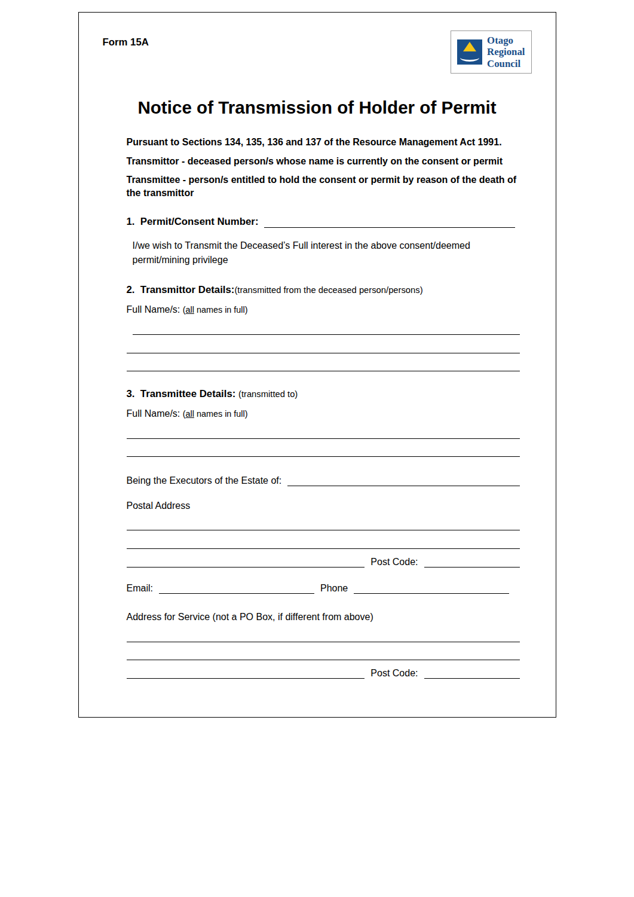Form 15A
Otago
Regional
Council
Notice of Transmission of Holder of Permit
Pursuant to Sections 134, 135, 136 and 137 of the Resource Management Act 1991.
Transmittor - deceased person/s whose name is currently on the consent or permit
Transmittee - person/s entitled to hold the consent or permit by reason of the death of the transmittor
1. Permit/Consent Number:
I/we wish to Transmit the Deceased’s Full interest in the above consent/deemed permit/mining privilege
2. Transmittor Details:(transmitted from the deceased person/persons)
Full Name/s: (all names in full)
3. Transmittee Details: (transmitted to)
Full Name/s: (all names in full)
Being the Executors of the Estate of:
Postal Address
Post Code:
Email: Phone
Address for Service (not a PO Box, if different from above)
Post Code: